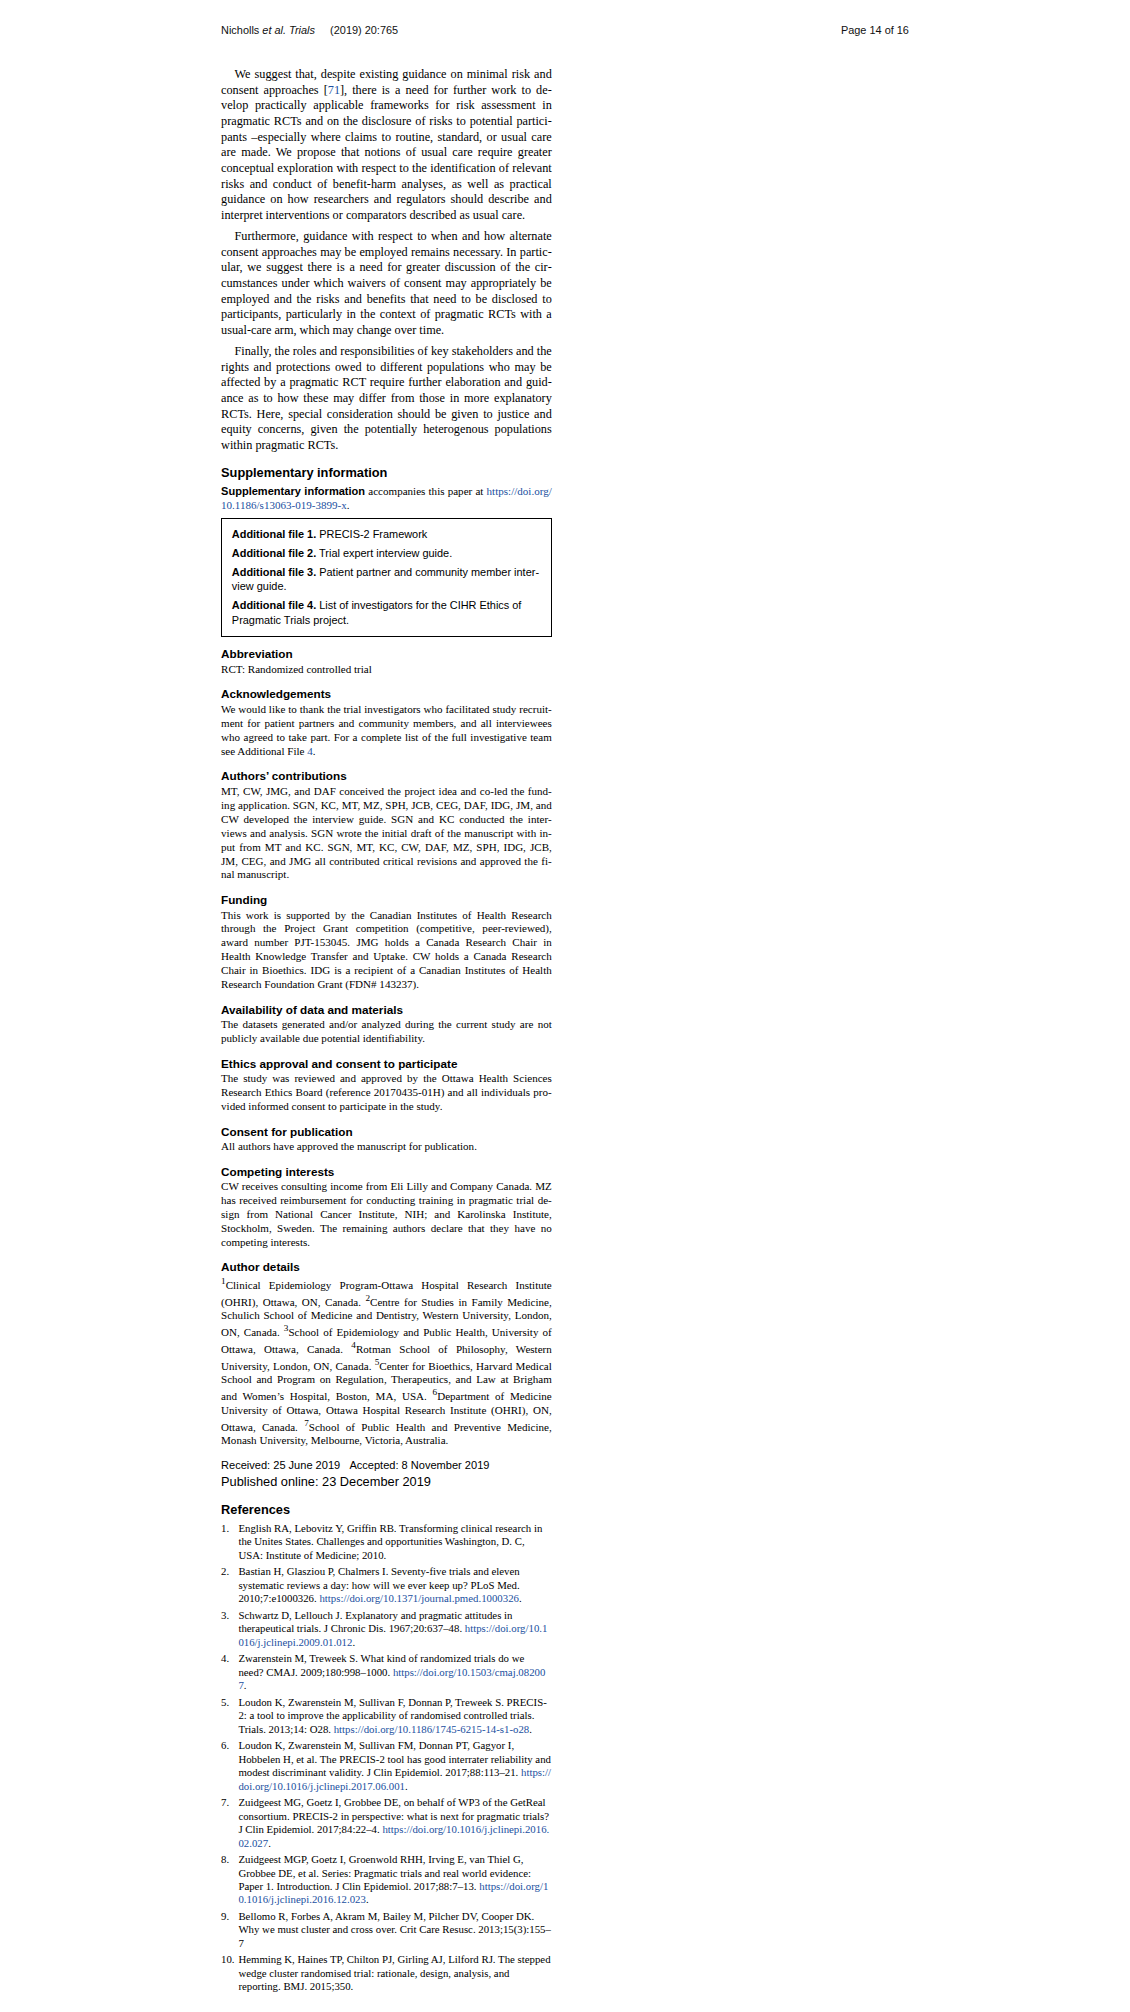Nicholls et al. Trials (2019) 20:765
Page 14 of 16
We suggest that, despite existing guidance on minimal risk and consent approaches [71], there is a need for further work to develop practically applicable frameworks for risk assessment in pragmatic RCTs and on the disclosure of risks to potential participants –especially where claims to routine, standard, or usual care are made. We propose that notions of usual care require greater conceptual exploration with respect to the identification of relevant risks and conduct of benefit-harm analyses, as well as practical guidance on how researchers and regulators should describe and interpret interventions or comparators described as usual care.
Furthermore, guidance with respect to when and how alternate consent approaches may be employed remains necessary. In particular, we suggest there is a need for greater discussion of the circumstances under which waivers of consent may appropriately be employed and the risks and benefits that need to be disclosed to participants, particularly in the context of pragmatic RCTs with a usual-care arm, which may change over time.
Finally, the roles and responsibilities of key stakeholders and the rights and protections owed to different populations who may be affected by a pragmatic RCT require further elaboration and guidance as to how these may differ from those in more explanatory RCTs. Here, special consideration should be given to justice and equity concerns, given the potentially heterogenous populations within pragmatic RCTs.
Supplementary information
Supplementary information accompanies this paper at https://doi.org/10.1186/s13063-019-3899-x.
Additional file 1. PRECIS-2 Framework
Additional file 2. Trial expert interview guide.
Additional file 3. Patient partner and community member interview guide.
Additional file 4. List of investigators for the CIHR Ethics of Pragmatic Trials project.
Abbreviation
RCT: Randomized controlled trial
Acknowledgements
We would like to thank the trial investigators who facilitated study recruitment for patient partners and community members, and all interviewees who agreed to take part. For a complete list of the full investigative team see Additional File 4.
Authors’ contributions
MT, CW, JMG, and DAF conceived the project idea and co-led the funding application. SGN, KC, MT, MZ, SPH, JCB, CEG, DAF, IDG, JM, and CW developed the interview guide. SGN and KC conducted the interviews and analysis. SGN wrote the initial draft of the manuscript with input from MT and KC. SGN, MT, KC, CW, DAF, MZ, SPH, IDG, JCB, JM, CEG, and JMG all contributed critical revisions and approved the final manuscript.
Funding
This work is supported by the Canadian Institutes of Health Research through the Project Grant competition (competitive, peer-reviewed), award number PJT-153045. JMG holds a Canada Research Chair in Health Knowledge Transfer and Uptake. CW holds a Canada Research Chair in Bioethics. IDG is a recipient of a Canadian Institutes of Health Research Foundation Grant (FDN# 143237).
Availability of data and materials
The datasets generated and/or analyzed during the current study are not publicly available due potential identifiability.
Ethics approval and consent to participate
The study was reviewed and approved by the Ottawa Health Sciences Research Ethics Board (reference 20170435-01H) and all individuals provided informed consent to participate in the study.
Consent for publication
All authors have approved the manuscript for publication.
Competing interests
CW receives consulting income from Eli Lilly and Company Canada. MZ has received reimbursement for conducting training in pragmatic trial design from National Cancer Institute, NIH; and Karolinska Institute, Stockholm, Sweden. The remaining authors declare that they have no competing interests.
Author details
1Clinical Epidemiology Program-Ottawa Hospital Research Institute (OHRI), Ottawa, ON, Canada. 2Centre for Studies in Family Medicine, Schulich School of Medicine and Dentistry, Western University, London, ON, Canada. 3School of Epidemiology and Public Health, University of Ottawa, Ottawa, Canada. 4Rotman School of Philosophy, Western University, London, ON, Canada. 5Center for Bioethics, Harvard Medical School and Program on Regulation, Therapeutics, and Law at Brigham and Women’s Hospital, Boston, MA, USA. 6Department of Medicine University of Ottawa, Ottawa Hospital Research Institute (OHRI), ON, Ottawa, Canada. 7School of Public Health and Preventive Medicine, Monash University, Melbourne, Victoria, Australia.
Received: 25 June 2019 Accepted: 8 November 2019
Published online: 23 December 2019
References
English RA, Lebovitz Y, Griffin RB. Transforming clinical research in the Unites States. Challenges and opportunities Washington, D. C, USA: Institute of Medicine; 2010.
Bastian H, Glasziou P, Chalmers I. Seventy-five trials and eleven systematic reviews a day: how will we ever keep up? PLoS Med. 2010;7:e1000326. https://doi.org/10.1371/journal.pmed.1000326.
Schwartz D, Lellouch J. Explanatory and pragmatic attitudes in therapeutical trials. J Chronic Dis. 1967;20:637–48. https://doi.org/10.1016/j.jclinepi.2009.01.012.
Zwarenstein M, Treweek S. What kind of randomized trials do we need? CMAJ. 2009;180:998–1000. https://doi.org/10.1503/cmaj.082007.
Loudon K, Zwarenstein M, Sullivan F, Donnan P, Treweek S. PRECIS-2: a tool to improve the applicability of randomised controlled trials. Trials. 2013;14: O28. https://doi.org/10.1186/1745-6215-14-s1-o28.
Loudon K, Zwarenstein M, Sullivan FM, Donnan PT, Gagyor I, Hobbelen H, et al. The PRECIS-2 tool has good interrater reliability and modest discriminant validity. J Clin Epidemiol. 2017;88:113–21. https://doi.org/10.1016/j.jclinepi.2017.06.001.
Zuidgeest MG, Goetz I, Grobbee DE, on behalf of WP3 of the GetReal consortium. PRECIS-2 in perspective: what is next for pragmatic trials? J Clin Epidemiol. 2017;84:22–4. https://doi.org/10.1016/j.jclinepi.2016.02.027.
Zuidgeest MGP, Goetz I, Groenwold RHH, Irving E, van Thiel G, Grobbee DE, et al. Series: Pragmatic trials and real world evidence: Paper 1. Introduction. J Clin Epidemiol. 2017;88:7–13. https://doi.org/10.1016/j.jclinepi.2016.12.023.
Bellomo R, Forbes A, Akram M, Bailey M, Pilcher DV, Cooper DK. Why we must cluster and cross over. Crit Care Resusc. 2013;15(3):155–7
Hemming K, Haines TP, Chilton PJ, Girling AJ, Lilford RJ. The stepped wedge cluster randomised trial: rationale, design, analysis, and reporting. BMJ. 2015;350.